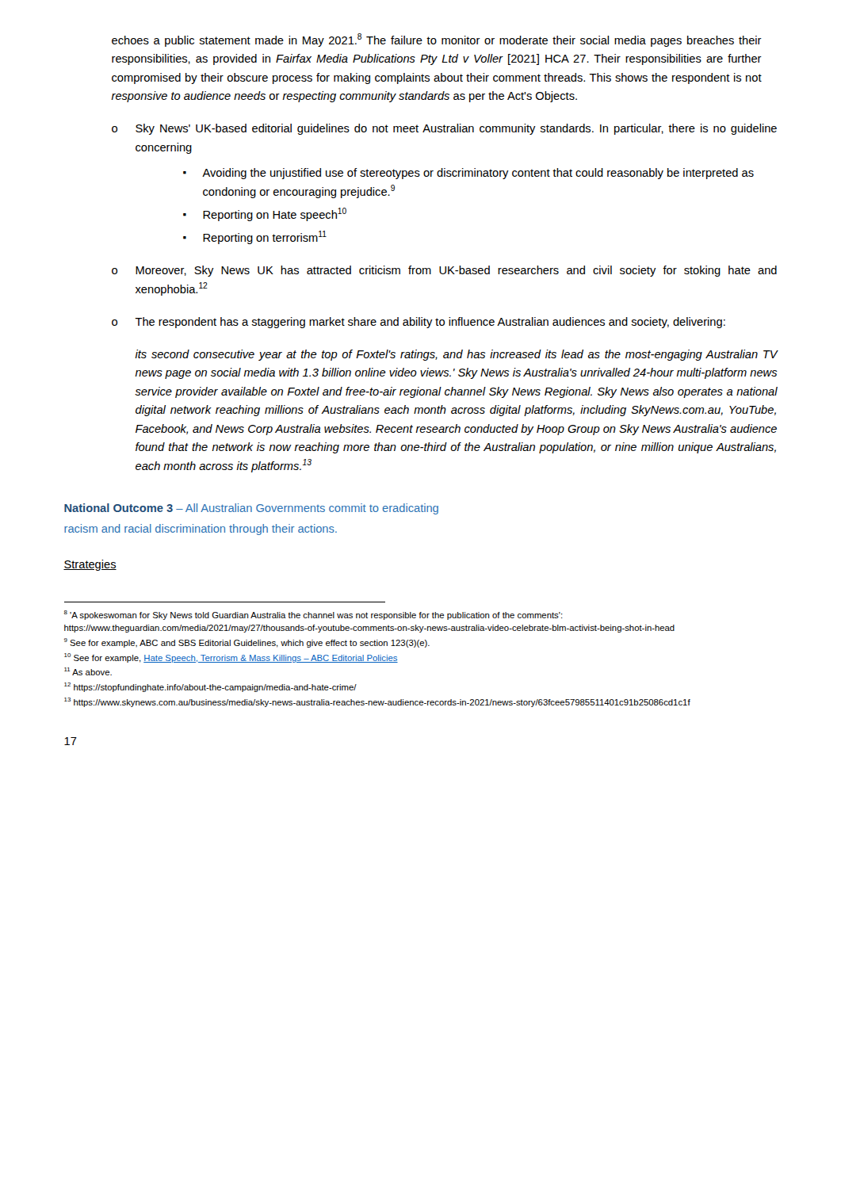echoes a public statement made in May 2021.8 The failure to monitor or moderate their social media pages breaches their responsibilities, as provided in Fairfax Media Publications Pty Ltd v Voller [2021] HCA 27. Their responsibilities are further compromised by their obscure process for making complaints about their comment threads. This shows the respondent is not responsive to audience needs or respecting community standards as per the Act's Objects.
Sky News' UK-based editorial guidelines do not meet Australian community standards. In particular, there is no guideline concerning
Avoiding the unjustified use of stereotypes or discriminatory content that could reasonably be interpreted as condoning or encouraging prejudice.9
Reporting on Hate speech10
Reporting on terrorism11
Moreover, Sky News UK has attracted criticism from UK-based researchers and civil society for stoking hate and xenophobia.12
The respondent has a staggering market share and ability to influence Australian audiences and society, delivering:
its second consecutive year at the top of Foxtel's ratings, and has increased its lead as the most-engaging Australian TV news page on social media with 1.3 billion online video views.' Sky News is Australia's unrivalled 24-hour multi-platform news service provider available on Foxtel and free-to-air regional channel Sky News Regional. Sky News also operates a national digital network reaching millions of Australians each month across digital platforms, including SkyNews.com.au, YouTube, Facebook, and News Corp Australia websites. Recent research conducted by Hoop Group on Sky News Australia's audience found that the network is now reaching more than one-third of the Australian population, or nine million unique Australians, each month across its platforms.13
National Outcome 3 – All Australian Governments commit to eradicating
racism and racial discrimination through their actions.
Strategies
8 'A spokeswoman for Sky News told Guardian Australia the channel was not responsible for the publication of the comments': https://www.theguardian.com/media/2021/may/27/thousands-of-youtube-comments-on-sky-news-australia-video-celebrate-blm-activist-being-shot-in-head
9 See for example, ABC and SBS Editorial Guidelines, which give effect to section 123(3)(e).
10 See for example, Hate Speech, Terrorism & Mass Killings – ABC Editorial Policies
11 As above.
12 https://stopfundinghate.info/about-the-campaign/media-and-hate-crime/
13 https://www.skynews.com.au/business/media/sky-news-australia-reaches-new-audience-records-in-2021/news-story/63fcee57985511401c91b25086cd1c1f
17